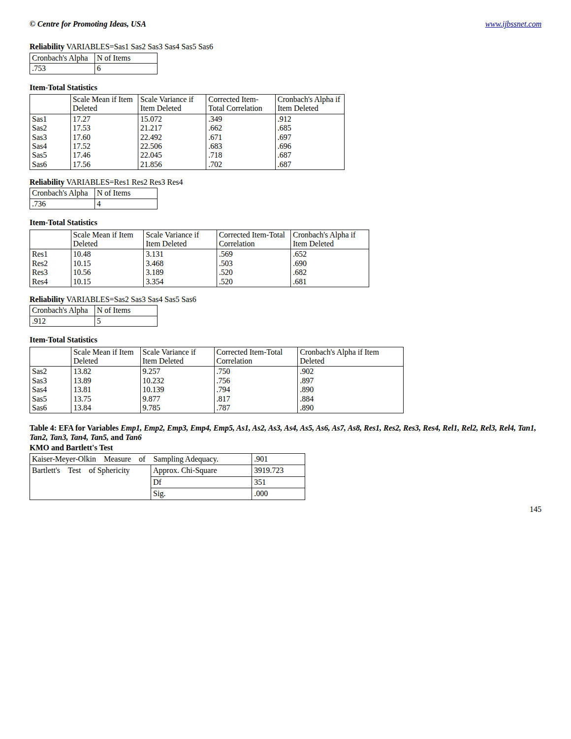© Centre for Promoting Ideas, USA
www.ijbssnet.com
Reliability VARIABLES=Sas1 Sas2 Sas3 Sas4 Sas5 Sas6
| Cronbach's Alpha | N of Items |
| .753 | 6 |
Item-Total Statistics
| | Scale Mean if Item Deleted | Scale Variance if Item Deleted | Corrected Item-Total Correlation | Cronbach's Alpha if Item Deleted |
| Sas1 Sas2 Sas3 Sas4 Sas5 Sas6 | 17.27 17.53 17.60 17.52 17.46 17.56 | 15.072 21.217 22.492 22.506 22.045 21.856 | .349 .662 .671 .683 .718 .702 | .912 .685 .697 .696 .687 .687 |
Reliability VARIABLES=Res1 Res2 Res3 Res4
| Cronbach's Alpha | N of Items |
| .736 | 4 |
Item-Total Statistics
| | Scale Mean if Item Deleted | Scale Variance if Item Deleted | Corrected Item-Total Correlation | Cronbach's Alpha if Item Deleted |
| Res1 Res2 Res3 Res4 | 10.48 10.15 10.56 10.15 | 3.131 3.468 3.189 3.354 | .569 .503 .520 .520 | .652 .690 .682 .681 |
Reliability VARIABLES=Sas2 Sas3 Sas4 Sas5 Sas6
| Cronbach's Alpha | N of Items |
| .912 | 5 |
Item-Total Statistics
| | Scale Mean if Item Deleted | Scale Variance if Item Deleted | Corrected Item-Total Correlation | Cronbach's Alpha if Item Deleted |
| Sas2 Sas3 Sas4 Sas5 Sas6 | 13.82 13.89 13.81 13.75 13.84 | 9.257 10.232 10.139 9.877 9.785 | .750 .756 .794 .817 .787 | .902 .897 .890 .884 .890 |
Table 4: EFA for Variables Emp1, Emp2, Emp3, Emp4, Emp5, As1, As2, As3, As4, As5, As6, As7, As8, Res1, Res2, Res3, Res4, Rel1, Rel2, Rel3, Rel4, Tan1, Tan2, Tan3, Tan4, Tan5, and Tan6
KMO and Bartlett's Test
| Kaiser-Meyer-Olkin Measure of Sampling Adequacy. | .901 |
| Bartlett's Test of Sphericity | Approx. Chi-Square | 3919.723 |
| Df | 351 |
| Sig. | .000 |
145